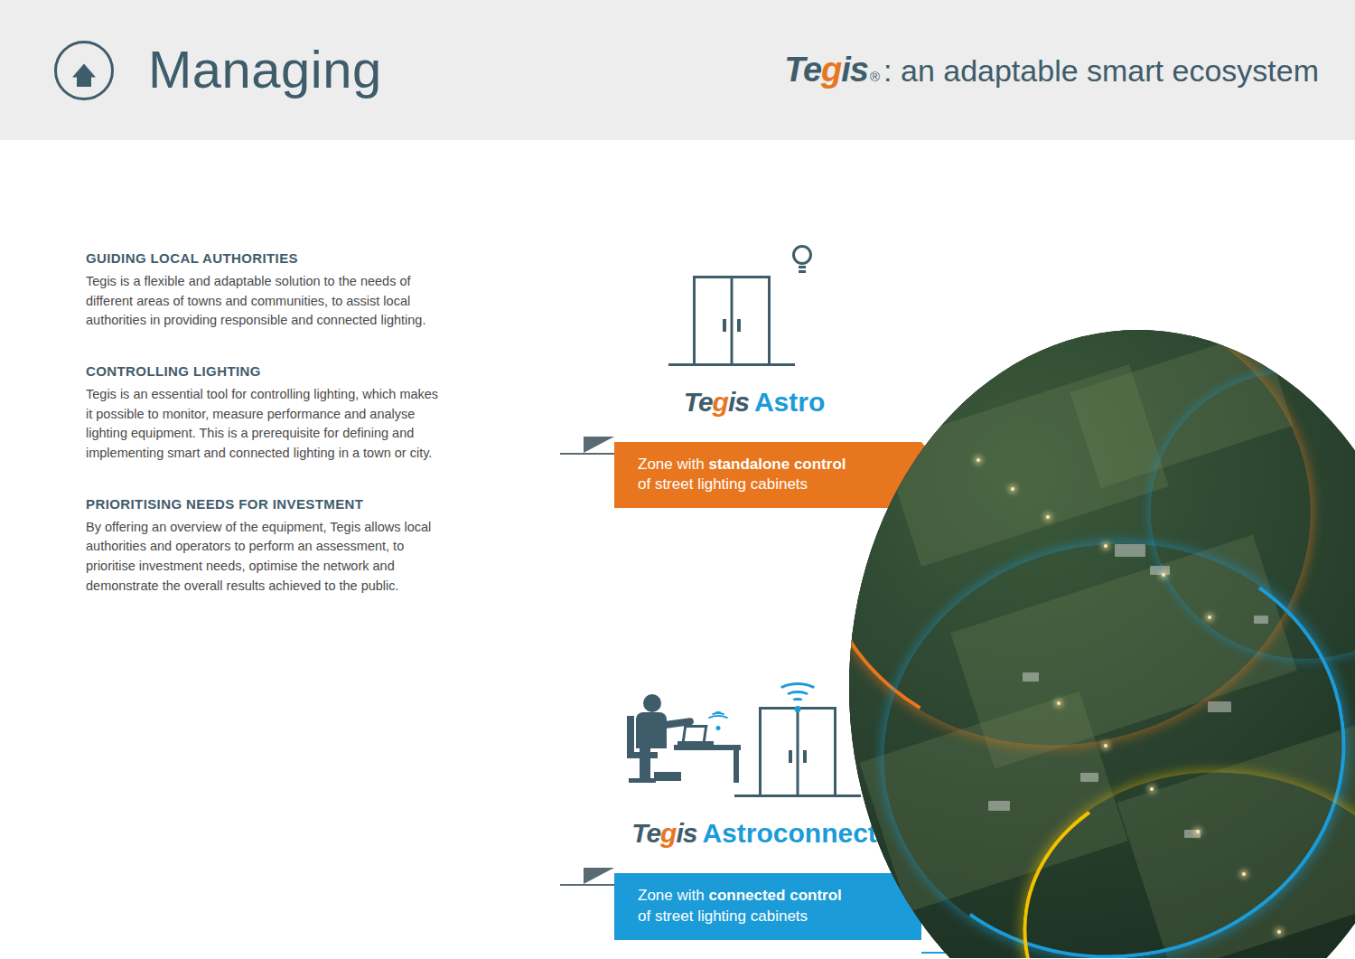Managing
Tegis®: an adaptable smart ecosystem
Guiding local authorities
Tegis is a flexible and adaptable solution to the needs of different areas of towns and communities, to assist local authorities in providing responsible and connected lighting.
Controlling lighting
Tegis is an essential tool for controlling lighting, which makes it possible to monitor, measure performance and analyse lighting equipment. This is a prerequisite for defining and implementing smart and connected lighting in a town or city.
Prioritising needs for investment
By offering an overview of the equipment, Tegis allows local authorities and operators to perform an assessment, to prioritise investment needs, optimise the network and demonstrate the overall results achieved to the public.
Tegis Astro
Zone with standalone control
of street lighting cabinets
Tegis Astroconnect
Zone with connected control
of street lighting cabinets